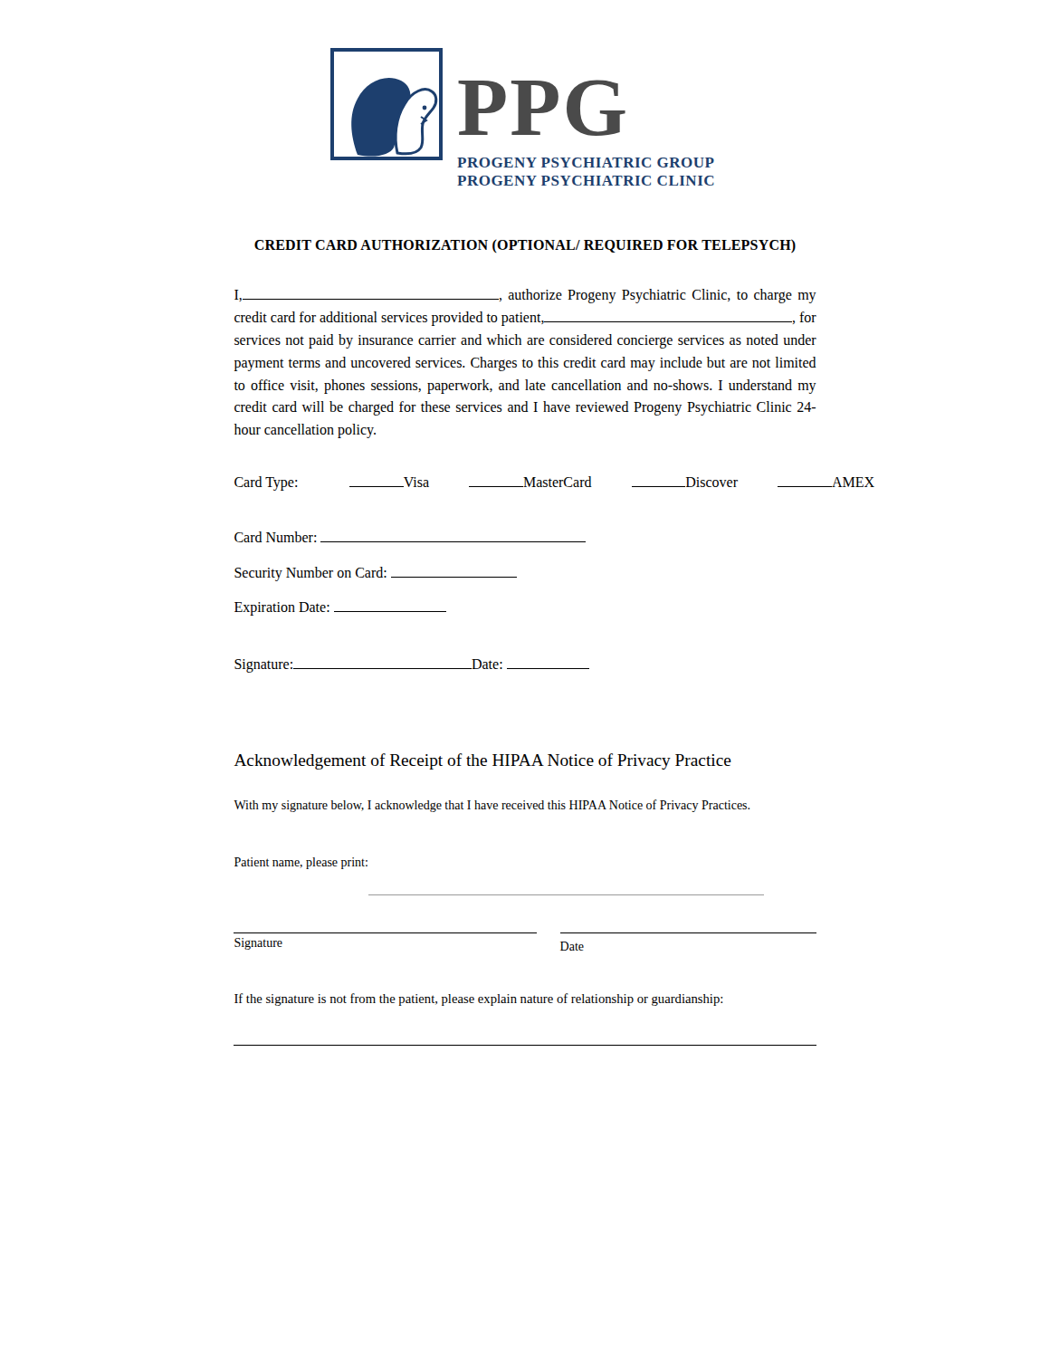PPG PROGENY PSYCHIATRIC GROUP PROGENY PSYCHIATRIC CLINIC
CREDIT CARD AUTHORIZATION (OPTIONAL/ REQUIRED FOR TELEPSYCH)
I, , authorize Progeny Psychiatric Clinic, to charge my credit card for additional services provided to patient, , for services not paid by insurance carrier and which are considered concierge services as noted under payment terms and uncovered services. Charges to this credit card may include but are not limited to office visit, phones sessions, paperwork, and late cancellation and no-shows. I understand my credit card will be charged for these services and I have reviewed Progeny Psychiatric Clinic 24-hour cancellation policy.
Card Type: Visa MasterCard Discover AMEX
Card Number:
Security Number on Card:
Expiration Date:
Signature: Date:
Acknowledgement of Receipt of the HIPAA Notice of Privacy Practice
With my signature below, I acknowledge that I have received this HIPAA Notice of Privacy Practices.
Patient name, please print:
| Signature | | Date |
If the signature is not from the patient, please explain nature of relationship or guardianship: